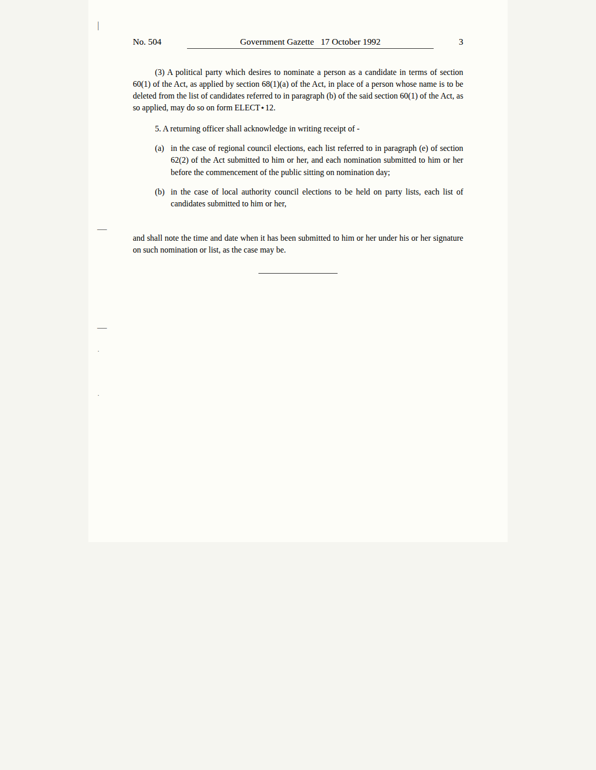|
—
—
·
·
No. 504
Government Gazette 17 October 1992
3
(3) A political party which desires to nominate a person as a candidate in terms of section 60(1) of the Act, as applied by section 68(1)(a) of the Act, in place of a person whose name is to be deleted from the list of candidates referred to in paragraph (b) of the said section 60(1) of the Act, as so applied, may do so on form ELECT⋆12.
5. A returning officer shall acknowledge in writing receipt of -
(a) in the case of regional council elections, each list referred to in paragraph (e) of section 62(2) of the Act submitted to him or her, and each nomination submitted to him or her before the commencement of the public sitting on nomination day;
(b) in the case of local authority council elections to be held on party lists, each list of candidates submitted to him or her,
and shall note the time and date when it has been submitted to him or her under his or her signature on such nomination or list, as the case may be.